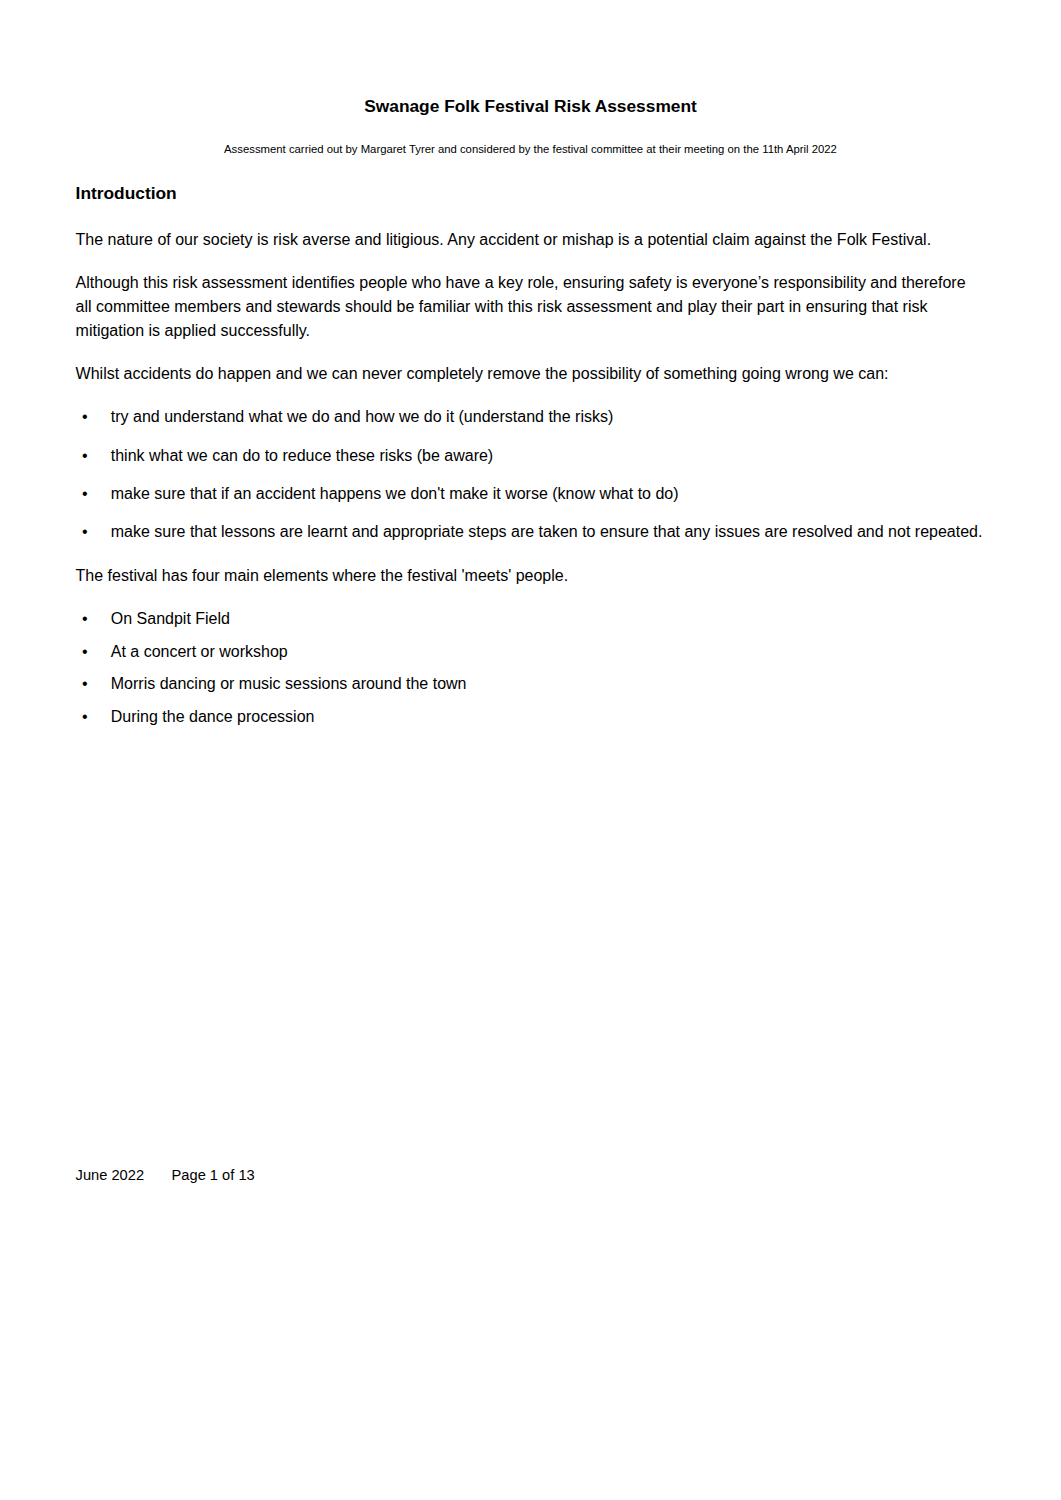Swanage Folk Festival Risk Assessment
Assessment carried out by Margaret Tyrer and considered by the festival committee at their meeting on the 11th April 2022
Introduction
The nature of our society is risk averse and litigious. Any accident or mishap is a potential claim against the Folk Festival.
Although this risk assessment identifies people who have a key role, ensuring safety is everyone’s responsibility and therefore all committee members and stewards should be familiar with this risk assessment and play their part in ensuring that risk mitigation is applied successfully.
Whilst accidents do happen and we can never completely remove the possibility of something going wrong we can:
try and understand what we do and how we do it (understand the risks)
think what we can do to reduce these risks (be aware)
make sure that if an accident happens we don't make it worse (know what to do)
make sure that lessons are learnt and appropriate steps are taken to ensure that any issues are resolved and not repeated.
The festival has four main elements where the festival 'meets' people.
On Sandpit Field
At a concert or workshop
Morris dancing or music sessions around the town
During the dance procession
June 2022 Page 1 of 13